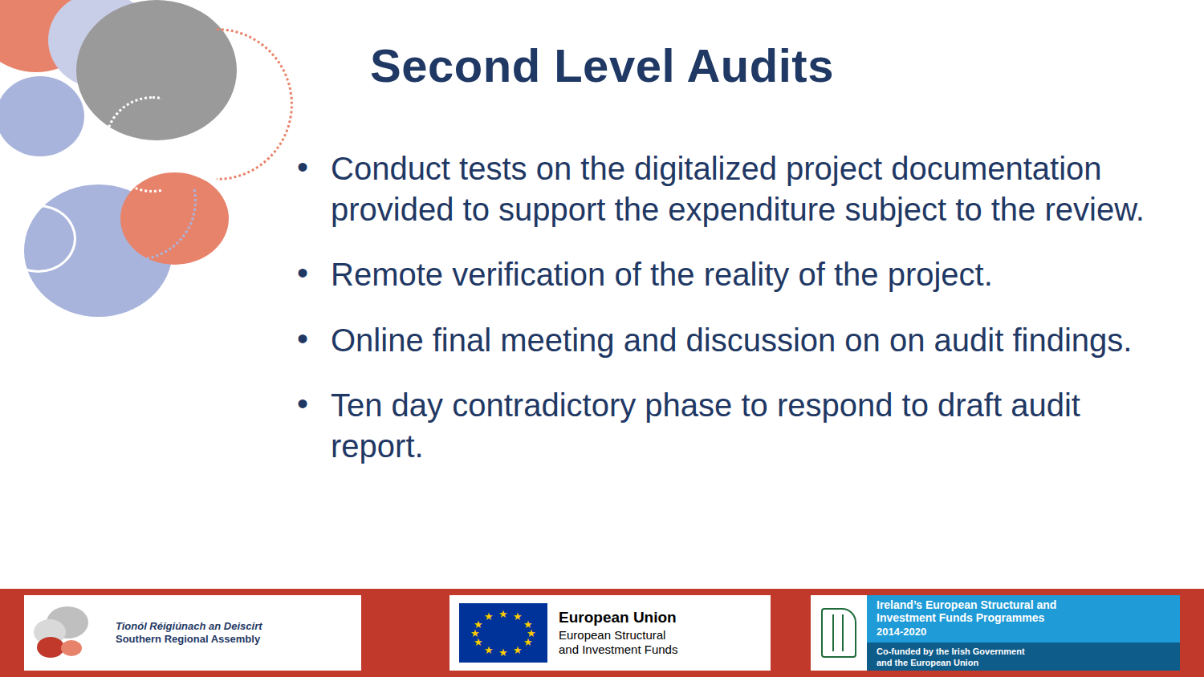Second Level Audits
Conduct tests on the digitalized project documentation provided to support the expenditure subject to the review.
Remote verification of the reality of the project.
Online final meeting and discussion on on audit findings.
Ten day contradictory phase to respond to draft audit report.
Tionól Réigiúnach an Deiscirt
Southern Regional Assembly
★ ★ ★ ★ ★ ★ ★ ★ ★ ★ ★ ★
European Union European Structural
and Investment Funds
Ireland’s European Structural and
Investment Funds Programmes
2014-2020
Co-funded by the Irish Government
and the European Union